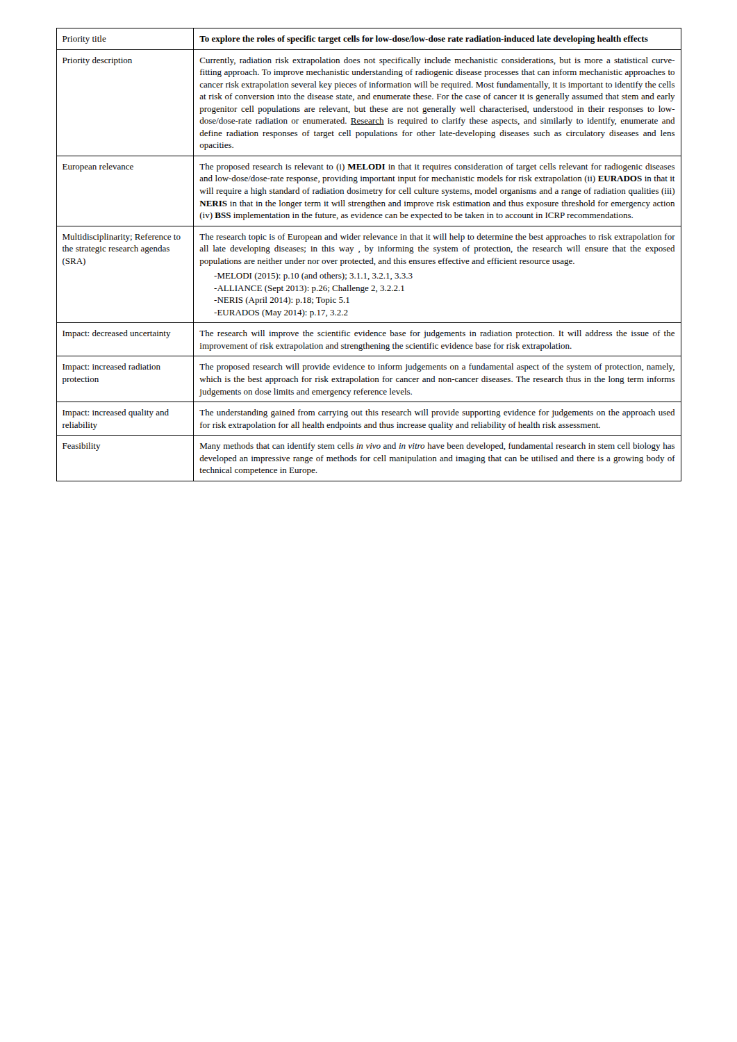| Priority title | To explore the roles of specific target cells for low-dose/low-dose rate radiation-induced late developing health effects |
| Priority description | Currently, radiation risk extrapolation does not specifically include mechanistic considerations, but is more a statistical curve-fitting approach. To improve mechanistic understanding of radiogenic disease processes that can inform mechanistic approaches to cancer risk extrapolation several key pieces of information will be required. Most fundamentally, it is important to identify the cells at risk of conversion into the disease state, and enumerate these. For the case of cancer it is generally assumed that stem and early progenitor cell populations are relevant, but these are not generally well characterised, understood in their responses to low-dose/dose-rate radiation or enumerated. Research is required to clarify these aspects, and similarly to identify, enumerate and define radiation responses of target cell populations for other late-developing diseases such as circulatory diseases and lens opacities. |
| European relevance | The proposed research is relevant to (i) MELODI in that it requires consideration of target cells relevant for radiogenic diseases and low-dose/dose-rate response, providing important input for mechanistic models for risk extrapolation (ii) EURADOS in that it will require a high standard of radiation dosimetry for cell culture systems, model organisms and a range of radiation qualities (iii) NERIS in that in the longer term it will strengthen and improve risk estimation and thus exposure threshold for emergency action (iv) BSS implementation in the future, as evidence can be expected to be taken in to account in ICRP recommendations. |
| Multidisciplinarity; Reference to the strategic research agendas (SRA) | The research topic is of European and wider relevance in that it will help to determine the best approaches to risk extrapolation for all late developing diseases; in this way , by informing the system of protection, the research will ensure that the exposed populations are neither under nor over protected, and this ensures effective and efficient resource usage. -MELODI (2015): p.10 (and others); 3.1.1, 3.2.1, 3.3.3 -ALLIANCE (Sept 2013): p.26; Challenge 2, 3.2.2.1 -NERIS (April 2014): p.18; Topic 5.1 -EURADOS (May 2014): p.17, 3.2.2 |
| Impact: decreased uncertainty | The research will improve the scientific evidence base for judgements in radiation protection. It will address the issue of the improvement of risk extrapolation and strengthening the scientific evidence base for risk extrapolation. |
| Impact: increased radiation protection | The proposed research will provide evidence to inform judgements on a fundamental aspect of the system of protection, namely, which is the best approach for risk extrapolation for cancer and non-cancer diseases. The research thus in the long term informs judgements on dose limits and emergency reference levels. |
| Impact: increased quality and reliability | The understanding gained from carrying out this research will provide supporting evidence for judgements on the approach used for risk extrapolation for all health endpoints and thus increase quality and reliability of health risk assessment. |
| Feasibility | Many methods that can identify stem cells in vivo and in vitro have been developed, fundamental research in stem cell biology has developed an impressive range of methods for cell manipulation and imaging that can be utilised and there is a growing body of technical competence in Europe. |